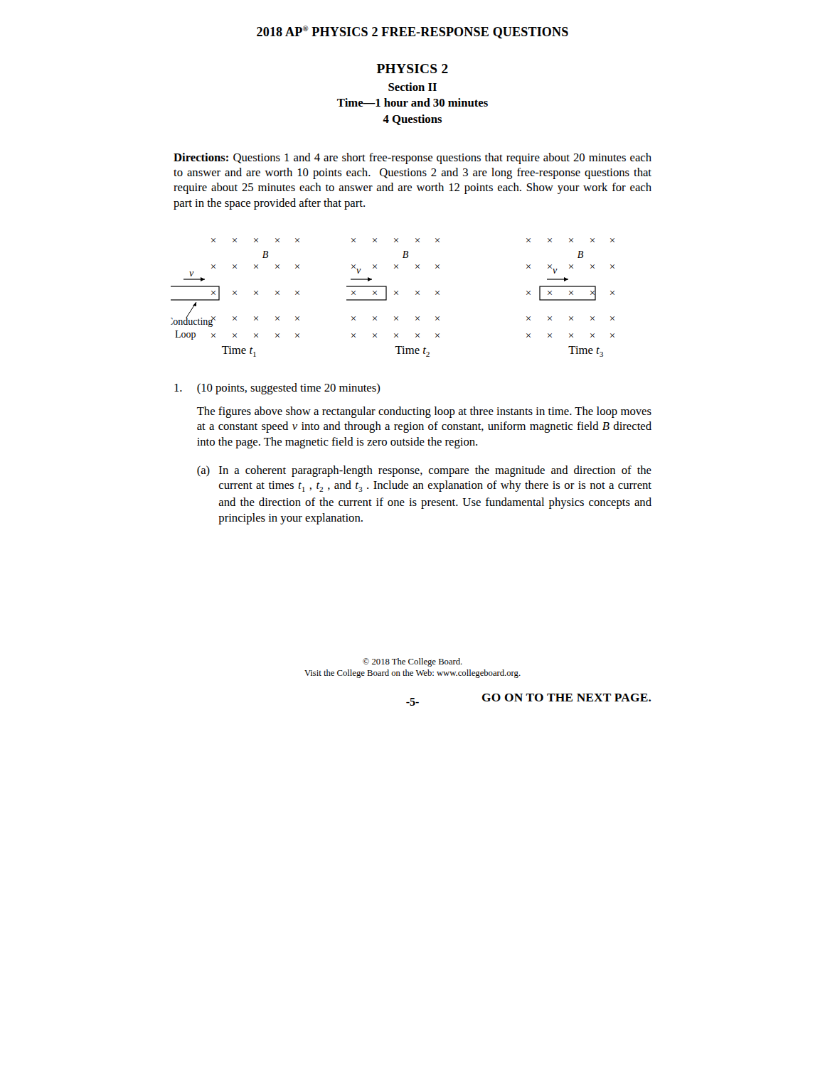2018 AP® PHYSICS 2 FREE-RESPONSE QUESTIONS
PHYSICS 2
Section II
Time—1 hour and 30 minutes
4 Questions
Directions: Questions 1 and 4 are short free-response questions that require about 20 minutes each to answer and are worth 10 points each. Questions 2 and 3 are long free-response questions that require about 25 minutes each to answer and are worth 12 points each. Show your work for each part in the space provided after that part.
× × × × × B × × × × × × × × × × × × × × × × × × × × v Conducting Loop
× × × × × B × × × × × × × × × × × × × × × × × × × × v
× × × × × B × × × × × × × × × × × × × × × × × × × × v
Time t1
Time t2
Time t3
1.
(10 points, suggested time 20 minutes)
The figures above show a rectangular conducting loop at three instants in time. The loop moves at a constant speed v into and through a region of constant, uniform magnetic field B directed into the page. The magnetic field is zero outside the region.
(a)
In a coherent paragraph-length response, compare the magnitude and direction of the current at times t1 , t2 , and t3 . Include an explanation of why there is or is not a current and the direction of the current if one is present. Use fundamental physics concepts and principles in your explanation.
© 2018 The College Board.
Visit the College Board on the Web: www.collegeboard.org.
GO ON TO THE NEXT PAGE.
-5-